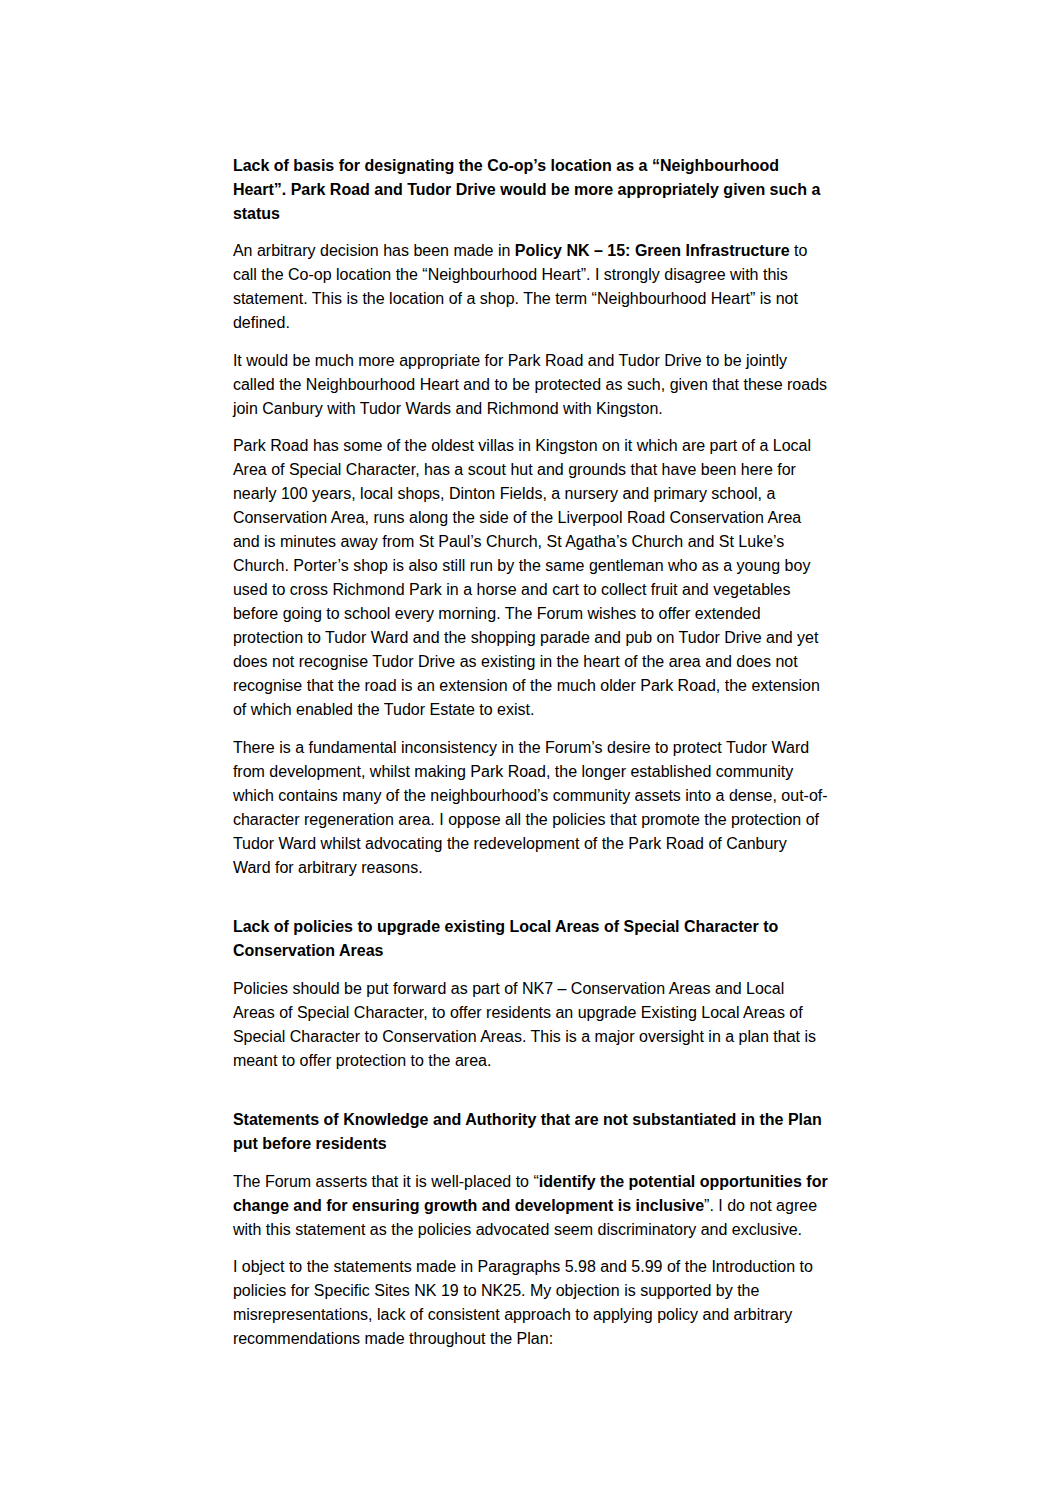Lack of basis for designating the Co-op’s location as a “Neighbourhood Heart”. Park Road and Tudor Drive would be more appropriately given such a status
An arbitrary decision has been made in Policy NK – 15: Green Infrastructure to call the Co-op location the “Neighbourhood Heart”. I strongly disagree with this statement. This is the location of a shop. The term “Neighbourhood Heart” is not defined.
It would be much more appropriate for Park Road and Tudor Drive to be jointly called the Neighbourhood Heart and to be protected as such, given that these roads join Canbury with Tudor Wards and Richmond with Kingston.
Park Road has some of the oldest villas in Kingston on it which are part of a Local Area of Special Character, has a scout hut and grounds that have been here for nearly 100 years, local shops, Dinton Fields, a nursery and primary school, a Conservation Area, runs along the side of the Liverpool Road Conservation Area and is minutes away from St Paul’s Church, St Agatha’s Church and St Luke’s Church. Porter’s shop is also still run by the same gentleman who as a young boy used to cross Richmond Park in a horse and cart to collect fruit and vegetables before going to school every morning. The Forum wishes to offer extended protection to Tudor Ward and the shopping parade and pub on Tudor Drive and yet does not recognise Tudor Drive as existing in the heart of the area and does not recognise that the road is an extension of the much older Park Road, the extension of which enabled the Tudor Estate to exist.
There is a fundamental inconsistency in the Forum’s desire to protect Tudor Ward from development, whilst making Park Road, the longer established community which contains many of the neighbourhood’s community assets into a dense, out-of-character regeneration area. I oppose all the policies that promote the protection of Tudor Ward whilst advocating the redevelopment of the Park Road of Canbury Ward for arbitrary reasons.
Lack of policies to upgrade existing Local Areas of Special Character to Conservation Areas
Policies should be put forward as part of NK7 – Conservation Areas and Local Areas of Special Character, to offer residents an upgrade Existing Local Areas of Special Character to Conservation Areas. This is a major oversight in a plan that is meant to offer protection to the area.
Statements of Knowledge and Authority that are not substantiated in the Plan put before residents
The Forum asserts that it is well-placed to “identify the potential opportunities for change and for ensuring growth and development is inclusive”. I do not agree with this statement as the policies advocated seem discriminatory and exclusive.
I object to the statements made in Paragraphs 5.98 and 5.99 of the Introduction to policies for Specific Sites NK 19 to NK25. My objection is supported by the misrepresentations, lack of consistent approach to applying policy and arbitrary recommendations made throughout the Plan: